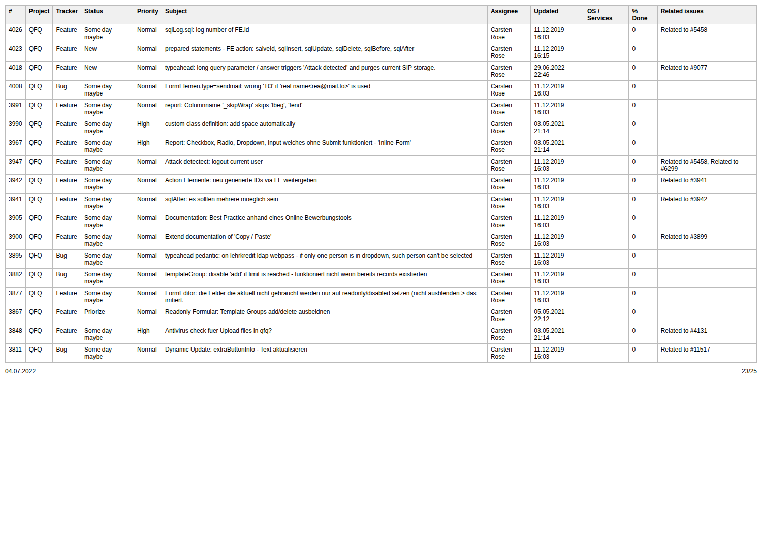| # | Project | Tracker | Status | Priority | Subject | Assignee | Updated | OS / Services | % Done | Related issues |
| --- | --- | --- | --- | --- | --- | --- | --- | --- | --- | --- |
| 4026 | QFQ | Feature | Some day maybe | Normal | sqlLog.sql: log number of FE.id | Carsten Rose | 11.12.2019 16:03 | | 0 | Related to #5458 |
| 4023 | QFQ | Feature | New | Normal | prepared statements - FE action: salveId, sqlInsert, sqlUpdate, sqlDelete, sqlBefore, sqlAfter | Carsten Rose | 11.12.2019 16:15 | | 0 | |
| 4018 | QFQ | Feature | New | Normal | typeahead: long query parameter / answer triggers 'Attack detected' and purges current SIP storage. | Carsten Rose | 29.06.2022 22:46 | | 0 | Related to #9077 |
| 4008 | QFQ | Bug | Some day maybe | Normal | FormElemen.type=sendmail: wrong 'TO' if 'real name<rea@mail.to>' is used | Carsten Rose | 11.12.2019 16:03 | | 0 | |
| 3991 | QFQ | Feature | Some day maybe | Normal | report: Columnname '_skipWrap' skips 'fbeg', 'fend' | Carsten Rose | 11.12.2019 16:03 | | 0 | |
| 3990 | QFQ | Feature | Some day maybe | High | custom class definition: add space automatically | Carsten Rose | 03.05.2021 21:14 | | 0 | |
| 3967 | QFQ | Feature | Some day maybe | High | Report: Checkbox, Radio, Dropdown, Input welches ohne Submit funktioniert - 'Inline-Form' | Carsten Rose | 03.05.2021 21:14 | | 0 | |
| 3947 | QFQ | Feature | Some day maybe | Normal | Attack detectect: logout current user | Carsten Rose | 11.12.2019 16:03 | | 0 | Related to #5458, Related to #6299 |
| 3942 | QFQ | Feature | Some day maybe | Normal | Action Elemente: neu generierte IDs via FE weitergeben | Carsten Rose | 11.12.2019 16:03 | | 0 | Related to #3941 |
| 3941 | QFQ | Feature | Some day maybe | Normal | sqlAfter: es sollten mehrere moeglich sein | Carsten Rose | 11.12.2019 16:03 | | 0 | Related to #3942 |
| 3905 | QFQ | Feature | Some day maybe | Normal | Documentation: Best Practice anhand eines Online Bewerbungstools | Carsten Rose | 11.12.2019 16:03 | | 0 | |
| 3900 | QFQ | Feature | Some day maybe | Normal | Extend documentation of 'Copy / Paste' | Carsten Rose | 11.12.2019 16:03 | | 0 | Related to #3899 |
| 3895 | QFQ | Bug | Some day maybe | Normal | typeahead pedantic: on lehrkredit ldap webpass - if only one person is in dropdown, such person can't be selected | Carsten Rose | 11.12.2019 16:03 | | 0 | |
| 3882 | QFQ | Bug | Some day maybe | Normal | templateGroup: disable 'add' if limit is reached - funktioniert nicht wenn bereits records existierten | Carsten Rose | 11.12.2019 16:03 | | 0 | |
| 3877 | QFQ | Feature | Some day maybe | Normal | FormEditor: die Felder die aktuell nicht gebraucht werden nur auf readonly/disabled setzen (nicht ausblenden > das irritiert. | Carsten Rose | 11.12.2019 16:03 | | 0 | |
| 3867 | QFQ | Feature | Priorize | Normal | Readonly Formular: Template Groups add/delete ausbeldnen | Carsten Rose | 05.05.2021 22:12 | | 0 | |
| 3848 | QFQ | Feature | Some day maybe | High | Antivirus check fuer Upload files in qfq? | Carsten Rose | 03.05.2021 21:14 | | 0 | Related to #4131 |
| 3811 | QFQ | Bug | Some day maybe | Normal | Dynamic Update: extraButtonInfo - Text aktualisieren | Carsten Rose | 11.12.2019 16:03 | | 0 | Related to #11517 |
04.07.2022
23/25